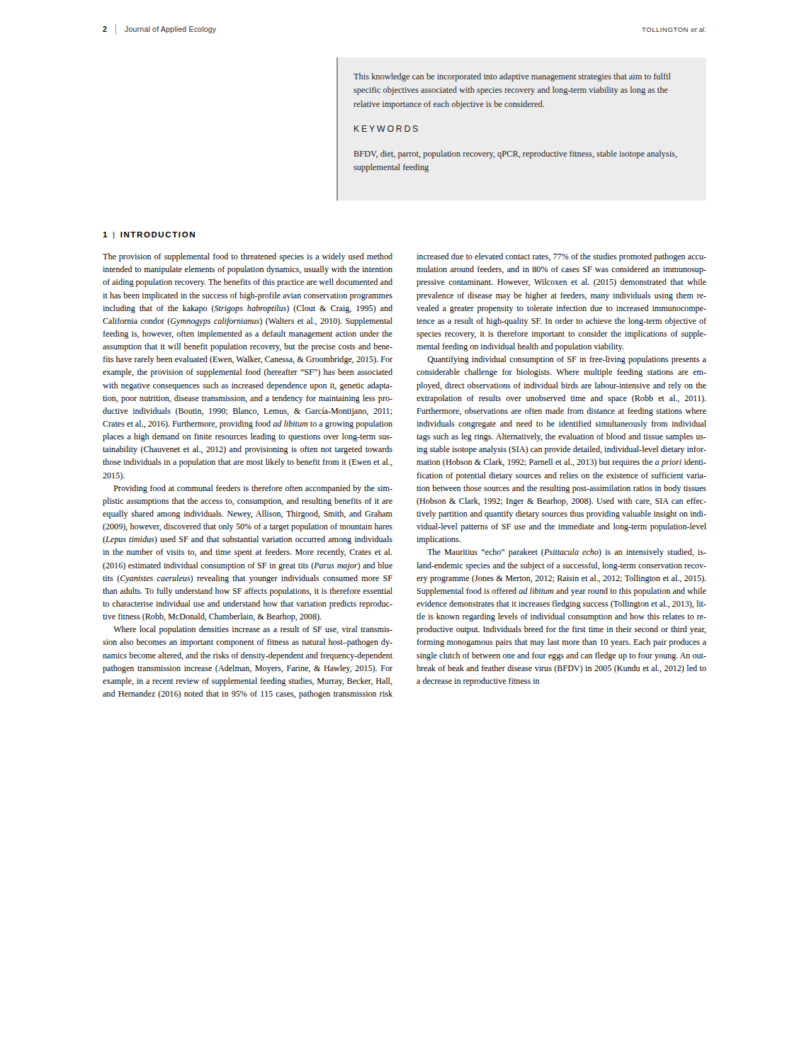2 Journal of Applied Ecology TOLLINGTON et al.
This knowledge can be incorporated into adaptive management strategies that aim to fulfil specific objectives associated with species recovery and long-term viability as long as the relative importance of each objective is be considered.
KEYWORDS
BFDV, diet, parrot, population recovery, qPCR, reproductive fitness, stable isotope analysis, supplemental feeding
1|INTRODUCTION
The provision of supplemental food to threatened species is a widely used method intended to manipulate elements of population dynamics, usually with the intention of aiding population recovery. The benefits of this practice are well documented and it has been implicated in the success of high-profile avian conservation programmes including that of the kakapo (Strigops habroptilus) (Clout & Craig, 1995) and California condor (Gymnogyps californianus) (Walters et al., 2010). Supplemental feeding is, however, often implemented as a default management action under the assumption that it will benefit population recovery, but the precise costs and benefits have rarely been evaluated (Ewen, Walker, Canessa, & Groombridge, 2015). For example, the provision of supplemental food (hereafter “SF”) has been associated with negative consequences such as increased dependence upon it, genetic adaptation, poor nutrition, disease transmission, and a tendency for maintaining less productive individuals (Boutin, 1990; Blanco, Lemus, & García-Montijano, 2011; Crates et al., 2016). Furthermore, providing food ad libitum to a growing population places a high demand on finite resources leading to questions over long-term sustainability (Chauvenet et al., 2012) and provisioning is often not targeted towards those individuals in a population that are most likely to benefit from it (Ewen et al., 2015).
Providing food at communal feeders is therefore often accompanied by the simplistic assumptions that the access to, consumption, and resulting benefits of it are equally shared among individuals. Newey, Allison, Thirgood, Smith, and Graham (2009), however, discovered that only 50% of a target population of mountain hares (Lepus timidus) used SF and that substantial variation occurred among individuals in the number of visits to, and time spent at feeders. More recently, Crates et al. (2016) estimated individual consumption of SF in great tits (Parus major) and blue tits (Cyanistes caeruleus) revealing that younger individuals consumed more SF than adults. To fully understand how SF affects populations, it is therefore essential to characterise individual use and understand how that variation predicts reproductive fitness (Robb, McDonald, Chamberlain, & Bearhop, 2008).
Where local population densities increase as a result of SF use, viral transmission also becomes an important component of fitness as natural host–pathogen dynamics become altered, and the risks of density-dependent and frequency-dependent pathogen transmission increase (Adelman, Moyers, Farine, & Hawley, 2015). For example, in a recent review of supplemental feeding studies, Murray, Becker, Hall, and Hernandez (2016) noted that in 95% of 115 cases, pathogen transmission risk increased due to elevated contact rates, 77% of the studies promoted pathogen accumulation around feeders, and in 80% of cases SF was considered an immunosuppressive contaminant. However, Wilcoxen et al. (2015) demonstrated that while prevalence of disease may be higher at feeders, many individuals using them revealed a greater propensity to tolerate infection due to increased immunocompetence as a result of high-quality SF. In order to achieve the long-term objective of species recovery, it is therefore important to consider the implications of supplemental feeding on individual health and population viability.
Quantifying individual consumption of SF in free-living populations presents a considerable challenge for biologists. Where multiple feeding stations are employed, direct observations of individual birds are labour-intensive and rely on the extrapolation of results over unobserved time and space (Robb et al., 2011). Furthermore, observations are often made from distance at feeding stations where individuals congregate and need to be identified simultaneously from individual tags such as leg rings. Alternatively, the evaluation of blood and tissue samples using stable isotope analysis (SIA) can provide detailed, individual-level dietary information (Hobson & Clark, 1992; Parnell et al., 2013) but requires the a priori identification of potential dietary sources and relies on the existence of sufficient variation between those sources and the resulting post-assimilation ratios in body tissues (Hobson & Clark, 1992; Inger & Bearhop, 2008). Used with care, SIA can effectively partition and quantify dietary sources thus providing valuable insight on individual-level patterns of SF use and the immediate and long-term population-level implications.
The Mauritius “echo” parakeet (Psittacula echo) is an intensively studied, island-endemic species and the subject of a successful, long-term conservation recovery programme (Jones & Merton, 2012; Raisin et al., 2012; Tollington et al., 2015). Supplemental food is offered ad libitum and year round to this population and while evidence demonstrates that it increases fledging success (Tollington et al., 2013), little is known regarding levels of individual consumption and how this relates to reproductive output. Individuals breed for the first time in their second or third year, forming monogamous pairs that may last more than 10 years. Each pair produces a single clutch of between one and four eggs and can fledge up to four young. An outbreak of beak and feather disease virus (BFDV) in 2005 (Kundu et al., 2012) led to a decrease in reproductive fitness in